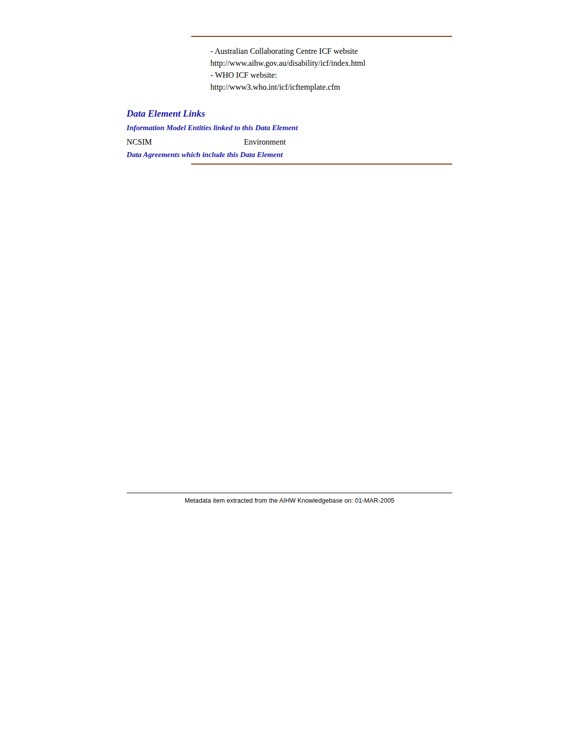- Australian Collaborating Centre ICF website
http://www.aihw.gov.au/disability/icf/index.html
- WHO ICF website:
http://www3.who.int/icf/icftemplate.cfm
Data Element Links
Information Model Entities linked to this Data Element
| NCSIM | Environment |
Data Agreements which include this Data Element
Metadata item extracted from the AIHW Knowledgebase on: 01-MAR-2005